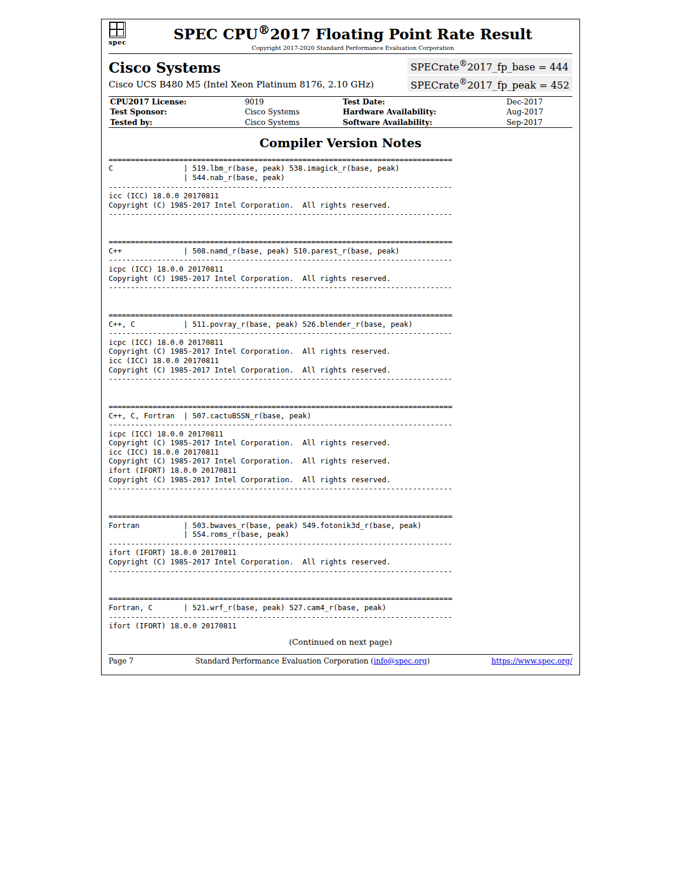spec
SPEC CPU®2017 Floating Point Rate Result
Copyright 2017-2020 Standard Performance Evaluation Corporation
Cisco Systems
Cisco UCS B480 M5 (Intel Xeon Platinum 8176, 2.10 GHz)
SPECrate®2017_fp_base = 444
SPECrate®2017_fp_peak = 452
| CPU2017 License: | 9019 | Test Date: | Dec-2017 |
| Test Sponsor: | Cisco Systems | Hardware Availability: | Aug-2017 |
| Tested by: | Cisco Systems | Software Availability: | Sep-2017 |
Compiler Version Notes
==============================================================================
C                | 519.lbm_r(base, peak) 538.imagick_r(base, peak)
                 | 544.nab_r(base, peak)
------------------------------------------------------------------------------
icc (ICC) 18.0.0 20170811
Copyright (C) 1985-2017 Intel Corporation.  All rights reserved.
------------------------------------------------------------------------------


==============================================================================
C++              | 508.namd_r(base, peak) 510.parest_r(base, peak)
------------------------------------------------------------------------------
icpc (ICC) 18.0.0 20170811
Copyright (C) 1985-2017 Intel Corporation.  All rights reserved.
------------------------------------------------------------------------------


==============================================================================
C++, C           | 511.povray_r(base, peak) 526.blender_r(base, peak)
------------------------------------------------------------------------------
icpc (ICC) 18.0.0 20170811
Copyright (C) 1985-2017 Intel Corporation.  All rights reserved.
icc (ICC) 18.0.0 20170811
Copyright (C) 1985-2017 Intel Corporation.  All rights reserved.
------------------------------------------------------------------------------


==============================================================================
C++, C, Fortran  | 507.cactuBSSN_r(base, peak)
------------------------------------------------------------------------------
icpc (ICC) 18.0.0 20170811
Copyright (C) 1985-2017 Intel Corporation.  All rights reserved.
icc (ICC) 18.0.0 20170811
Copyright (C) 1985-2017 Intel Corporation.  All rights reserved.
ifort (IFORT) 18.0.0 20170811
Copyright (C) 1985-2017 Intel Corporation.  All rights reserved.
------------------------------------------------------------------------------


==============================================================================
Fortran          | 503.bwaves_r(base, peak) 549.fotonik3d_r(base, peak)
                 | 554.roms_r(base, peak)
------------------------------------------------------------------------------
ifort (IFORT) 18.0.0 20170811
Copyright (C) 1985-2017 Intel Corporation.  All rights reserved.
------------------------------------------------------------------------------


==============================================================================
Fortran, C       | 521.wrf_r(base, peak) 527.cam4_r(base, peak)
------------------------------------------------------------------------------
ifort (IFORT) 18.0.0 20170811
(Continued on next page)
Page 7 Standard Performance Evaluation Corporation (info@spec.org) https://www.spec.org/